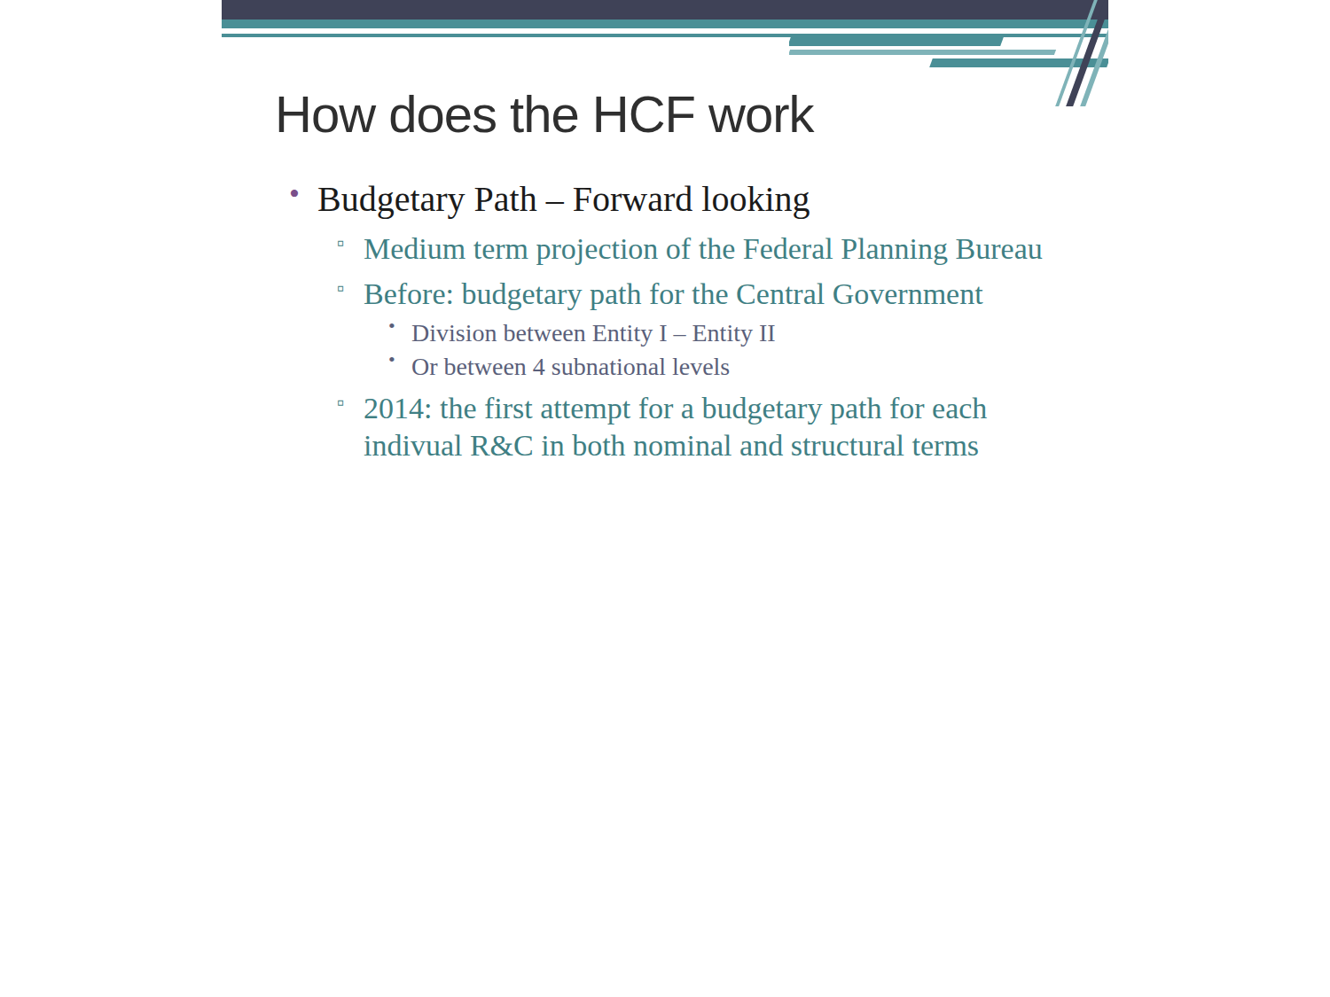How does the HCF work
Budgetary Path – Forward looking
Medium term projection of the Federal Planning Bureau
Before: budgetary path for the Central Government
Division between Entity I – Entity II
Or between 4 subnational levels
2014: the first attempt for a budgetary path for each indivual R&C in both nominal and structural terms